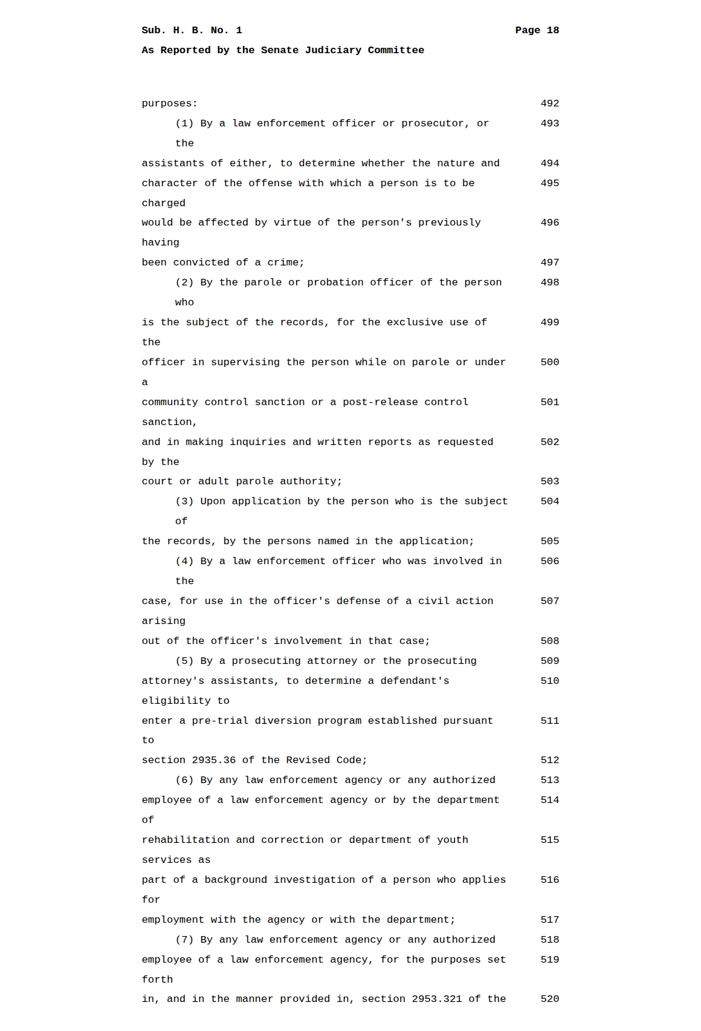Sub. H. B. No. 1 As Reported by the Senate Judiciary Committee
Page 18
purposes: 492
(1) By a law enforcement officer or prosecutor, or the 493
assistants of either, to determine whether the nature and 494
character of the offense with which a person is to be charged 495
would be affected by virtue of the person's previously having 496
been convicted of a crime; 497
(2) By the parole or probation officer of the person who 498
is the subject of the records, for the exclusive use of the 499
officer in supervising the person while on parole or under a 500
community control sanction or a post-release control sanction, 501
and in making inquiries and written reports as requested by the 502
court or adult parole authority; 503
(3) Upon application by the person who is the subject of 504
the records, by the persons named in the application; 505
(4) By a law enforcement officer who was involved in the 506
case, for use in the officer's defense of a civil action arising 507
out of the officer's involvement in that case; 508
(5) By a prosecuting attorney or the prosecuting 509
attorney's assistants, to determine a defendant's eligibility to 510
enter a pre-trial diversion program established pursuant to 511
section 2935.36 of the Revised Code; 512
(6) By any law enforcement agency or any authorized 513
employee of a law enforcement agency or by the department of 514
rehabilitation and correction or department of youth services as 515
part of a background investigation of a person who applies for 516
employment with the agency or with the department; 517
(7) By any law enforcement agency or any authorized 518
employee of a law enforcement agency, for the purposes set forth 519
in, and in the manner provided in, section 2953.321 of the 520